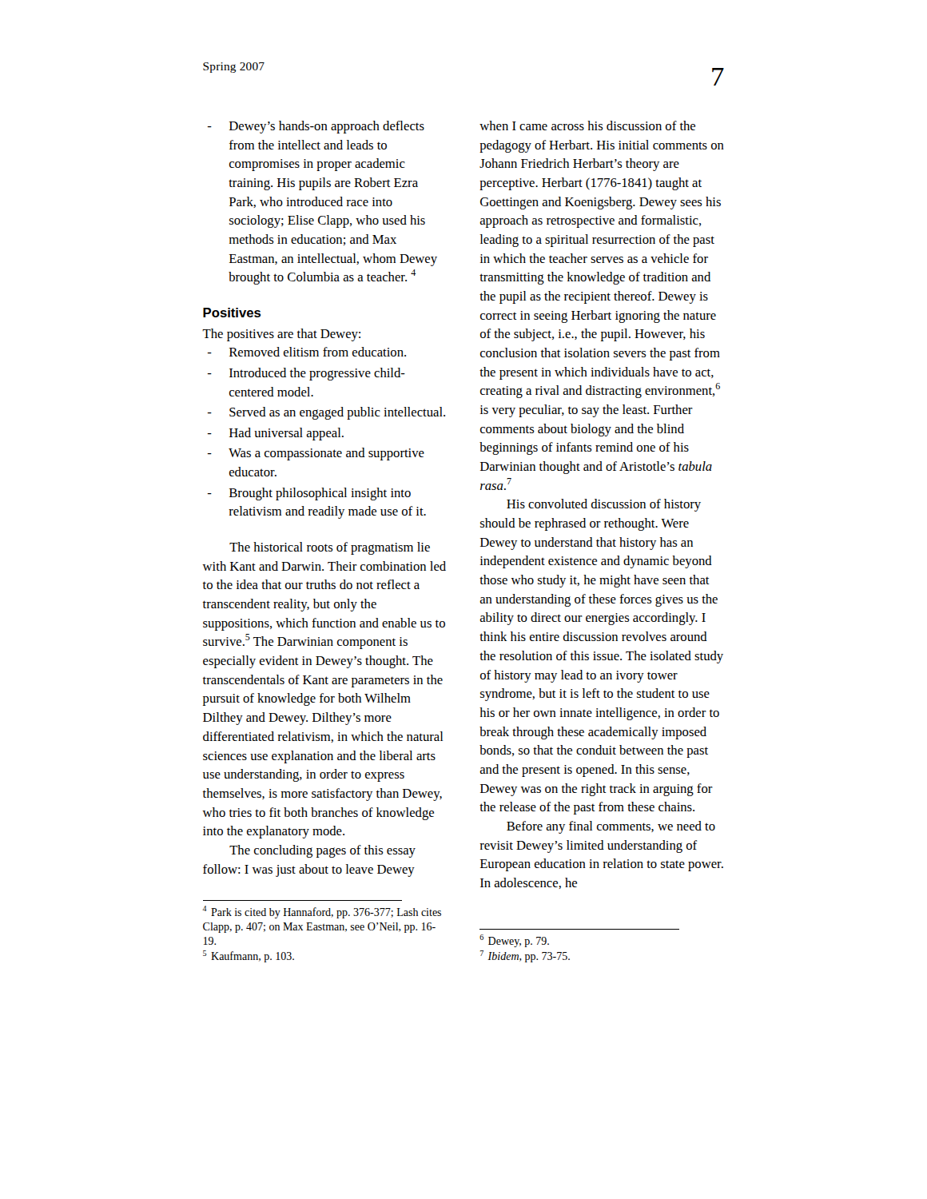Spring 2007
7
Dewey’s hands-on approach deflects from the intellect and leads to compromises in proper academic training. His pupils are Robert Ezra Park, who introduced race into sociology; Elise Clapp, who used his methods in education; and Max Eastman, an intellectual, whom Dewey brought to Columbia as a teacher. 4
Positives
The positives are that Dewey:
Removed elitism from education.
Introduced the progressive child-centered model.
Served as an engaged public intellectual.
Had universal appeal.
Was a compassionate and supportive educator.
Brought philosophical insight into relativism and readily made use of it.
The historical roots of pragmatism lie with Kant and Darwin. Their combination led to the idea that our truths do not reflect a transcendent reality, but only the suppositions, which function and enable us to survive.5 The Darwinian component is especially evident in Dewey’s thought. The transcendentals of Kant are parameters in the pursuit of knowledge for both Wilhelm Dilthey and Dewey. Dilthey’s more differentiated relativism, in which the natural sciences use explanation and the liberal arts use understanding, in order to express themselves, is more satisfactory than Dewey, who tries to fit both branches of knowledge into the explanatory mode.
The concluding pages of this essay follow: I was just about to leave Dewey
4 Park is cited by Hannaford, pp. 376-377; Lash cites Clapp, p. 407; on Max Eastman, see O’Neil, pp. 16-19.
5 Kaufmann, p. 103.
when I came across his discussion of the pedagogy of Herbart. His initial comments on Johann Friedrich Herbart’s theory are perceptive. Herbart (1776-1841) taught at Goettingen and Koenigsberg. Dewey sees his approach as retrospective and formalistic, leading to a spiritual resurrection of the past in which the teacher serves as a vehicle for transmitting the knowledge of tradition and the pupil as the recipient thereof. Dewey is correct in seeing Herbart ignoring the nature of the subject, i.e., the pupil. However, his conclusion that isolation severs the past from the present in which individuals have to act, creating a rival and distracting environment,6 is very peculiar, to say the least. Further comments about biology and the blind beginnings of infants remind one of his Darwinian thought and of Aristotle’s tabula rasa.7
His convoluted discussion of history should be rephrased or rethought. Were Dewey to understand that history has an independent existence and dynamic beyond those who study it, he might have seen that an understanding of these forces gives us the ability to direct our energies accordingly. I think his entire discussion revolves around the resolution of this issue. The isolated study of history may lead to an ivory tower syndrome, but it is left to the student to use his or her own innate intelligence, in order to break through these academically imposed bonds, so that the conduit between the past and the present is opened. In this sense, Dewey was on the right track in arguing for the release of the past from these chains.
Before any final comments, we need to revisit Dewey’s limited understanding of European education in relation to state power. In adolescence, he
6 Dewey, p. 79.
7 Ibidem, pp. 73-75.